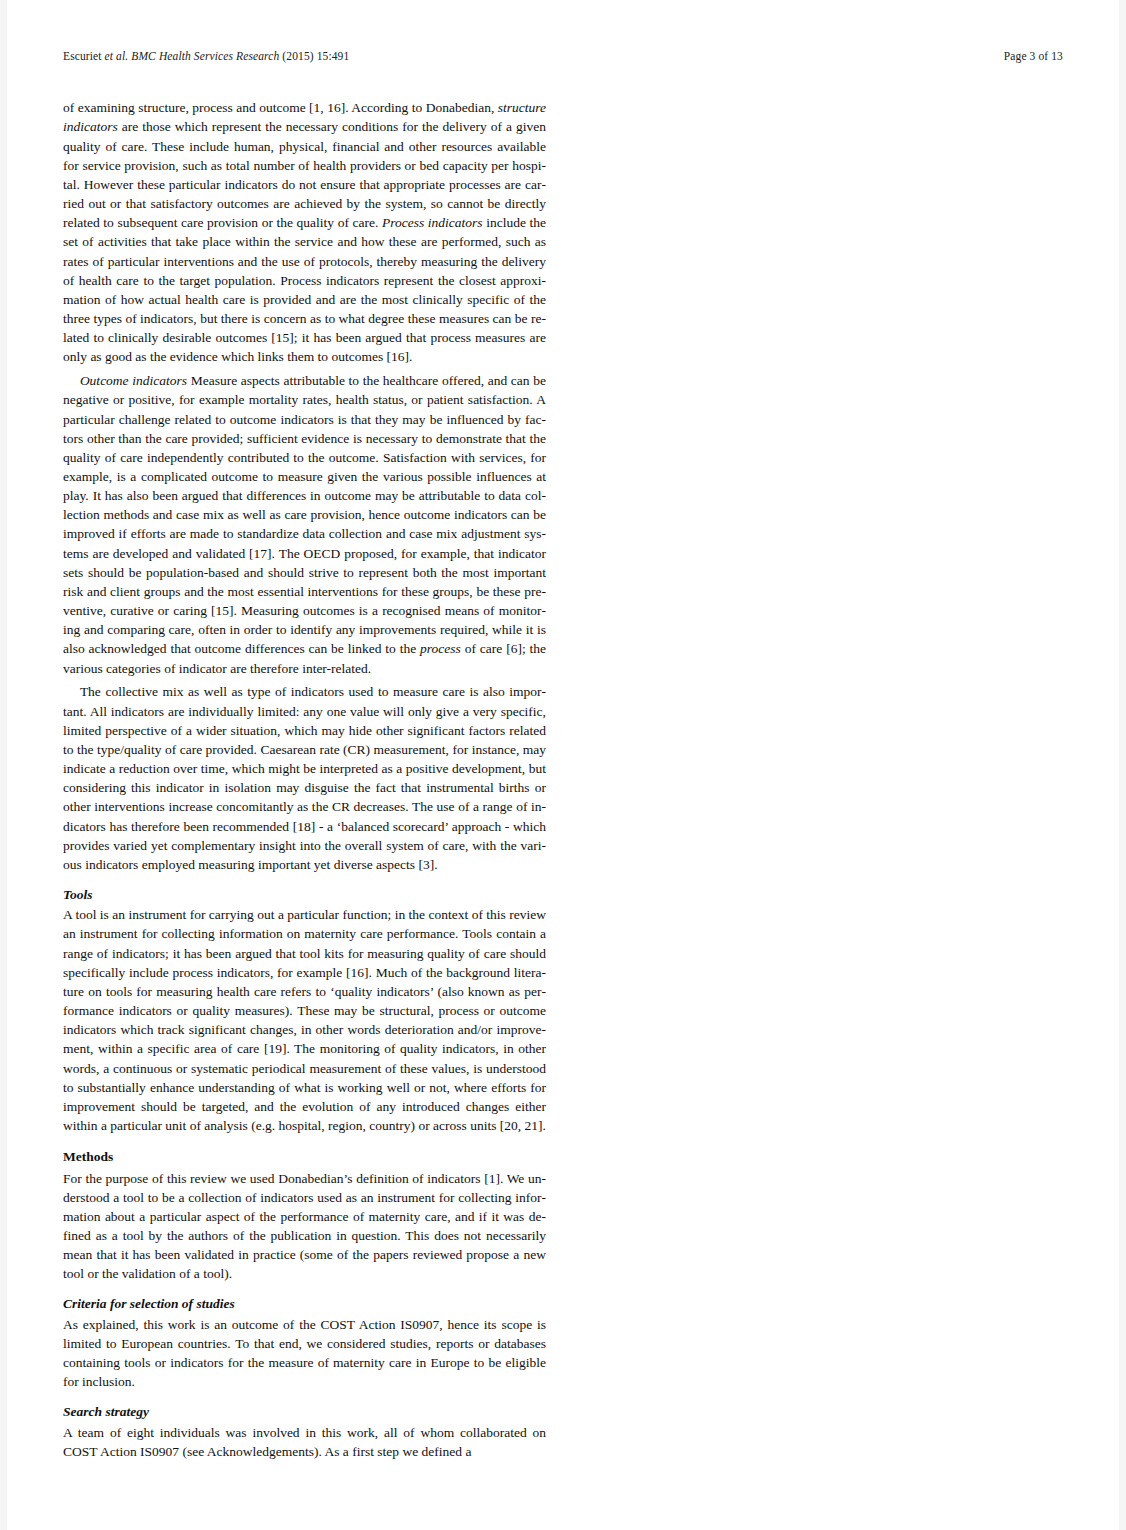Escuriet et al. BMC Health Services Research (2015) 15:491 Page 3 of 13
of examining structure, process and outcome [1, 16]. According to Donabedian, structure indicators are those which represent the necessary conditions for the delivery of a given quality of care. These include human, physical, financial and other resources available for service provision, such as total number of health providers or bed capacity per hospital. However these particular indicators do not ensure that appropriate processes are carried out or that satisfactory outcomes are achieved by the system, so cannot be directly related to subsequent care provision or the quality of care. Process indicators include the set of activities that take place within the service and how these are performed, such as rates of particular interventions and the use of protocols, thereby measuring the delivery of health care to the target population. Process indicators represent the closest approximation of how actual health care is provided and are the most clinically specific of the three types of indicators, but there is concern as to what degree these measures can be related to clinically desirable outcomes [15]; it has been argued that process measures are only as good as the evidence which links them to outcomes [16].
Outcome indicators Measure aspects attributable to the healthcare offered, and can be negative or positive, for example mortality rates, health status, or patient satisfaction. A particular challenge related to outcome indicators is that they may be influenced by factors other than the care provided; sufficient evidence is necessary to demonstrate that the quality of care independently contributed to the outcome. Satisfaction with services, for example, is a complicated outcome to measure given the various possible influences at play. It has also been argued that differences in outcome may be attributable to data collection methods and case mix as well as care provision, hence outcome indicators can be improved if efforts are made to standardize data collection and case mix adjustment systems are developed and validated [17]. The OECD proposed, for example, that indicator sets should be population-based and should strive to represent both the most important risk and client groups and the most essential interventions for these groups, be these preventive, curative or caring [15]. Measuring outcomes is a recognised means of monitoring and comparing care, often in order to identify any improvements required, while it is also acknowledged that outcome differences can be linked to the process of care [6]; the various categories of indicator are therefore inter-related.
The collective mix as well as type of indicators used to measure care is also important. All indicators are individually limited: any one value will only give a very specific, limited perspective of a wider situation, which may hide other significant factors related to the type/quality of care provided. Caesarean rate (CR) measurement, for instance, may indicate a reduction over time, which might be interpreted as a positive development, but considering this indicator in isolation may disguise the fact that instrumental births or other interventions increase concomitantly as the CR decreases. The use of a range of indicators has therefore been recommended [18] - a ‘balanced scorecard’ approach - which provides varied yet complementary insight into the overall system of care, with the various indicators employed measuring important yet diverse aspects [3].
Tools
A tool is an instrument for carrying out a particular function; in the context of this review an instrument for collecting information on maternity care performance. Tools contain a range of indicators; it has been argued that tool kits for measuring quality of care should specifically include process indicators, for example [16]. Much of the background literature on tools for measuring health care refers to ‘quality indicators’ (also known as performance indicators or quality measures). These may be structural, process or outcome indicators which track significant changes, in other words deterioration and/or improvement, within a specific area of care [19]. The monitoring of quality indicators, in other words, a continuous or systematic periodical measurement of these values, is understood to substantially enhance understanding of what is working well or not, where efforts for improvement should be targeted, and the evolution of any introduced changes either within a particular unit of analysis (e.g. hospital, region, country) or across units [20, 21].
Methods
For the purpose of this review we used Donabedian’s definition of indicators [1]. We understood a tool to be a collection of indicators used as an instrument for collecting information about a particular aspect of the performance of maternity care, and if it was defined as a tool by the authors of the publication in question. This does not necessarily mean that it has been validated in practice (some of the papers reviewed propose a new tool or the validation of a tool).
Criteria for selection of studies
As explained, this work is an outcome of the COST Action IS0907, hence its scope is limited to European countries. To that end, we considered studies, reports or databases containing tools or indicators for the measure of maternity care in Europe to be eligible for inclusion.
Search strategy
A team of eight individuals was involved in this work, all of whom collaborated on COST Action IS0907 (see Acknowledgements). As a first step we defined a